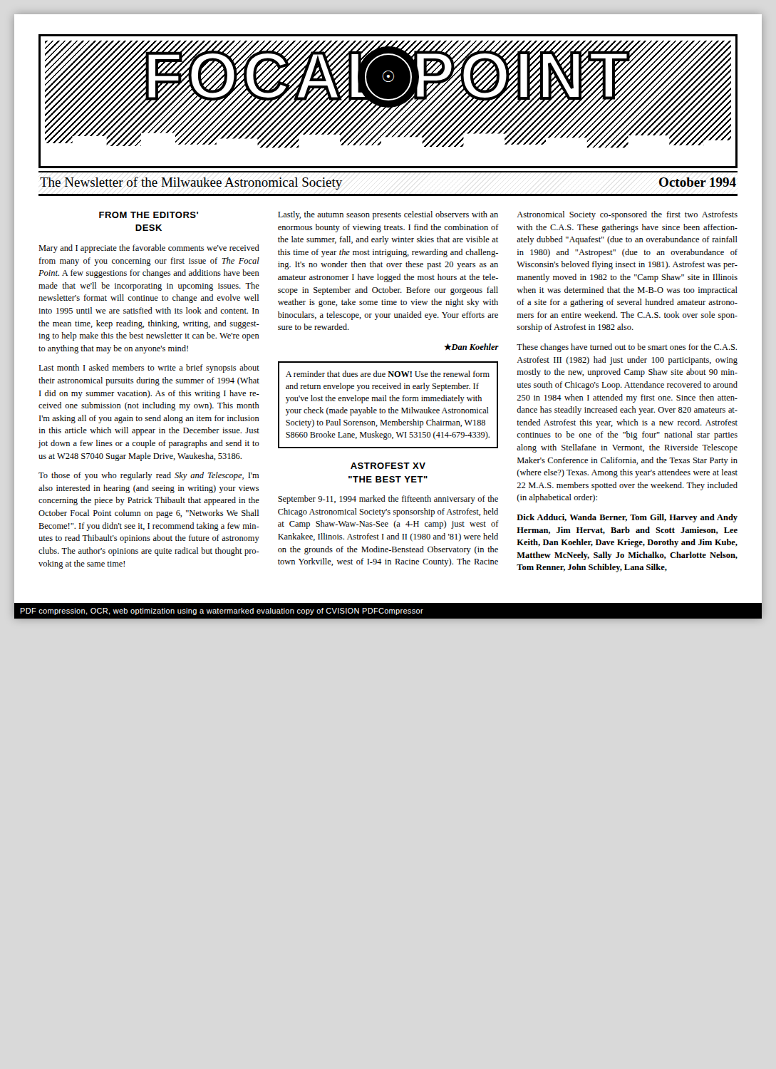FOCAL POINT
☉
The Newsletter of the Milwaukee Astronomical Society
October 1994
FROM THE EDITORS'
DESK
Mary and I appreciate the favorable comments we've received from many of you concerning our first issue of The Focal Point. A few suggestions for changes and additions have been made that we'll be incorporating in upcoming issues. The newsletter's format will continue to change and evolve well into 1995 until we are satisfied with its look and content. In the mean time, keep reading, thinking, writing, and suggesting to help make this the best newsletter it can be. We're open to anything that may be on anyone's mind!
Last month I asked members to write a brief synopsis about their astronomical pursuits during the summer of 1994 (What I did on my summer vacation). As of this writing I have received one submission (not including my own). This month I'm asking all of you again to send along an item for inclusion in this article which will appear in the December issue. Just jot down a few lines or a couple of paragraphs and send it to us at W248 S7040 Sugar Maple Drive, Waukesha, 53186.
To those of you who regularly read Sky and Telescope, I'm also interested in hearing (and seeing in writing) your views concerning the piece by Patrick Thibault that appeared in the October Focal Point column on page 6, "Networks We Shall Become!". If you didn't see it, I recommend taking a few minutes to read Thibault's opinions about the future of astronomy clubs. The author's opinions are quite radical but thought provoking at the same time!
Lastly, the autumn season presents celestial observers with an enormous bounty of viewing treats. I find the combination of the late summer, fall, and early winter skies that are visible at this time of year the most intriguing, rewarding and challenging. It's no wonder then that over these past 20 years as an amateur astronomer I have logged the most hours at the telescope in September and October. Before our gorgeous fall weather is gone, take some time to view the night sky with binoculars, a telescope, or your unaided eye. Your efforts are sure to be rewarded.
★Dan Koehler
A reminder that dues are due NOW! Use the renewal form and return envelope you received in early September. If you've lost the envelope mail the form immediately with your check (made payable to the Milwaukee Astronomical Society) to Paul Sorenson, Membership Chairman, W188 S8660 Brooke Lane, Muskego, WI 53150 (414-679-4339).
ASTROFEST XV
"THE BEST YET"
September 9-11, 1994 marked the fifteenth anniversary of the Chicago Astronomical Society's sponsorship of Astrofest, held at Camp Shaw-Waw-Nas-See (a 4-H camp) just west of Kankakee, Illinois. Astrofest I and II (1980 and '81) were held on the grounds of the Modine-Benstead Observatory (in the town Yorkville, west of I-94 in Racine County). The Racine Astronomical Society co-sponsored the first two Astrofests with the C.A.S. These gatherings have since been affectionately dubbed "Aquafest" (due to an overabundance of rainfall in 1980) and "Astropest" (due to an overabundance of Wisconsin's beloved flying insect in 1981). Astrofest was permanently moved in 1982 to the "Camp Shaw" site in Illinois when it was determined that the M-B-O was too impractical of a site for a gathering of several hundred amateur astronomers for an entire weekend. The C.A.S. took over sole sponsorship of Astrofest in 1982 also.
These changes have turned out to be smart ones for the C.A.S. Astrofest III (1982) had just under 100 participants, owing mostly to the new, unproved Camp Shaw site about 90 minutes south of Chicago's Loop. Attendance recovered to around 250 in 1984 when I attended my first one. Since then attendance has steadily increased each year. Over 820 amateurs attended Astrofest this year, which is a new record. Astrofest continues to be one of the "big four" national star parties along with Stellafane in Vermont, the Riverside Telescope Maker's Conference in California, and the Texas Star Party in (where else?) Texas. Among this year's attendees were at least 22 M.A.S. members spotted over the weekend. They included (in alphabetical order):
Dick Adduci, Wanda Berner, Tom Gill, Harvey and Andy Herman, Jim Hervat, Barb and Scott Jamieson, Lee Keith, Dan Koehler, Dave Kriege, Dorothy and Jim Kube, Matthew McNeely, Sally Jo Michalko, Charlotte Nelson, Tom Renner, John Schibley, Lana Silke,
PDF compression, OCR, web optimization using a watermarked evaluation copy of CVISION PDFCompressor